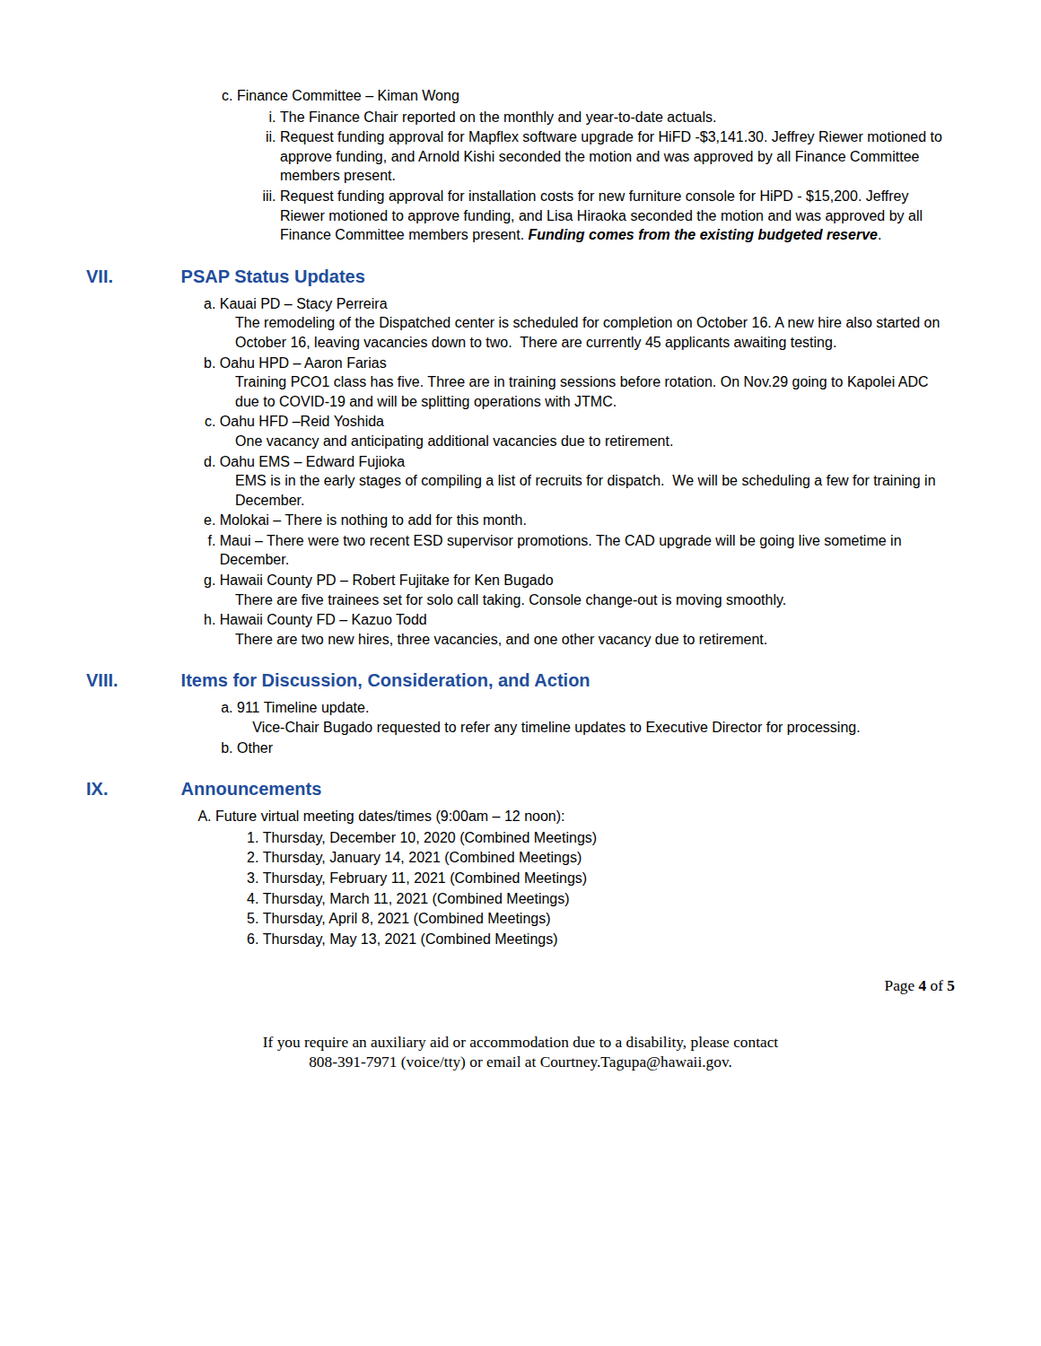Finance Committee – Kiman Wong
The Finance Chair reported on the monthly and year-to-date actuals.
Request funding approval for Mapflex software upgrade for HiFD -$3,141.30. Jeffrey Riewer motioned to approve funding, and Arnold Kishi seconded the motion and was approved by all Finance Committee members present.
Request funding approval for installation costs for new furniture console for HiPD - $15,200. Jeffrey Riewer motioned to approve funding, and Lisa Hiraoka seconded the motion and was approved by all Finance Committee members present. Funding comes from the existing budgeted reserve.
VII. PSAP Status Updates
Kauai PD – Stacy Perreira The remodeling of the Dispatched center is scheduled for completion on October 16. A new hire also started on October 16, leaving vacancies down to two. There are currently 45 applicants awaiting testing.
Oahu HPD – Aaron Farias Training PCO1 class has five. Three are in training sessions before rotation. On Nov.29 going to Kapolei ADC due to COVID-19 and will be splitting operations with JTMC.
Oahu HFD –Reid Yoshida One vacancy and anticipating additional vacancies due to retirement.
Oahu EMS – Edward Fujioka EMS is in the early stages of compiling a list of recruits for dispatch. We will be scheduling a few for training in December.
Molokai – There is nothing to add for this month.
Maui – There were two recent ESD supervisor promotions. The CAD upgrade will be going live sometime in December.
Hawaii County PD – Robert Fujitake for Ken Bugado There are five trainees set for solo call taking. Console change-out is moving smoothly.
Hawaii County FD – Kazuo Todd There are two new hires, three vacancies, and one other vacancy due to retirement.
VIII. Items for Discussion, Consideration, and Action
911 Timeline update. Vice-Chair Bugado requested to refer any timeline updates to Executive Director for processing.
Other
IX. Announcements
Future virtual meeting dates/times (9:00am – 12 noon):
Thursday, December 10, 2020 (Combined Meetings)
Thursday, January 14, 2021 (Combined Meetings)
Thursday, February 11, 2021 (Combined Meetings)
Thursday, March 11, 2021 (Combined Meetings)
Thursday, April 8, 2021 (Combined Meetings)
Thursday, May 13, 2021 (Combined Meetings)
Page 4 of 5
If you require an auxiliary aid or accommodation due to a disability, please contact 808-391-7971 (voice/tty) or email at Courtney.Tagupa@hawaii.gov.